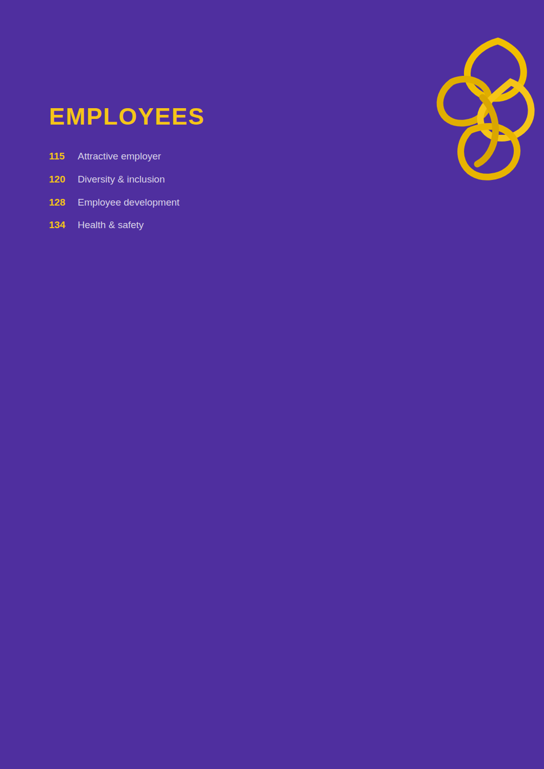Employees
115 Attractive employer
120 Diversity & inclusion
128 Employee development
134 Health & safety